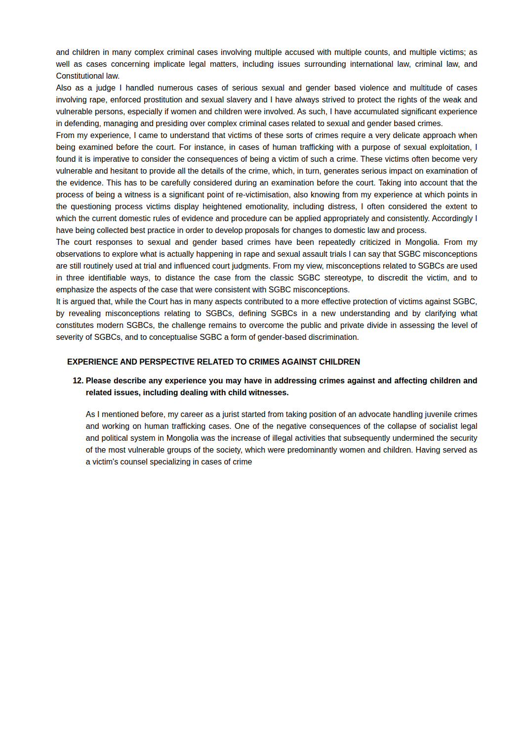and children in many complex criminal cases involving multiple accused with multiple counts, and multiple victims; as well as cases concerning implicate legal matters, including issues surrounding international law, criminal law, and Constitutional law.
Also as a judge I handled numerous cases of serious sexual and gender based violence and multitude of cases involving rape, enforced prostitution and sexual slavery and I have always strived to protect the rights of the weak and vulnerable persons, especially if women and children were involved. As such, I have accumulated significant experience in defending, managing and presiding over complex criminal cases related to sexual and gender based crimes.
From my experience, I came to understand that victims of these sorts of crimes require a very delicate approach when being examined before the court. For instance, in cases of human trafficking with a purpose of sexual exploitation, I found it is imperative to consider the consequences of being a victim of such a crime. These victims often become very vulnerable and hesitant to provide all the details of the crime, which, in turn, generates serious impact on examination of the evidence. This has to be carefully considered during an examination before the court. Taking into account that the process of being a witness is a significant point of re-victimisation, also knowing from my experience at which points in the questioning process victims display heightened emotionality, including distress, I often considered the extent to which the current domestic rules of evidence and procedure can be applied appropriately and consistently. Accordingly I have being collected best practice in order to develop proposals for changes to domestic law and process.
The court responses to sexual and gender based crimes have been repeatedly criticized in Mongolia. From my observations to explore what is actually happening in rape and sexual assault trials I can say that SGBC misconceptions are still routinely used at trial and influenced court judgments. From my view, misconceptions related to SGBCs are used in three identifiable ways, to distance the case from the classic SGBC stereotype, to discredit the victim, and to emphasize the aspects of the case that were consistent with SGBC misconceptions.
It is argued that, while the Court has in many aspects contributed to a more effective protection of victims against SGBC, by revealing misconceptions relating to SGBCs, defining SGBCs in a new understanding and by clarifying what constitutes modern SGBCs, the challenge remains to overcome the public and private divide in assessing the level of severity of SGBCs, and to conceptualise SGBC a form of gender-based discrimination.
EXPERIENCE AND PERSPECTIVE RELATED TO CRIMES AGAINST CHILDREN
Please describe any experience you may have in addressing crimes against and affecting children and related issues, including dealing with child witnesses.
As I mentioned before, my career as a jurist started from taking position of an advocate handling juvenile crimes and working on human trafficking cases. One of the negative consequences of the collapse of socialist legal and political system in Mongolia was the increase of illegal activities that subsequently undermined the security of the most vulnerable groups of the society, which were predominantly women and children. Having served as a victim's counsel specializing in cases of crime